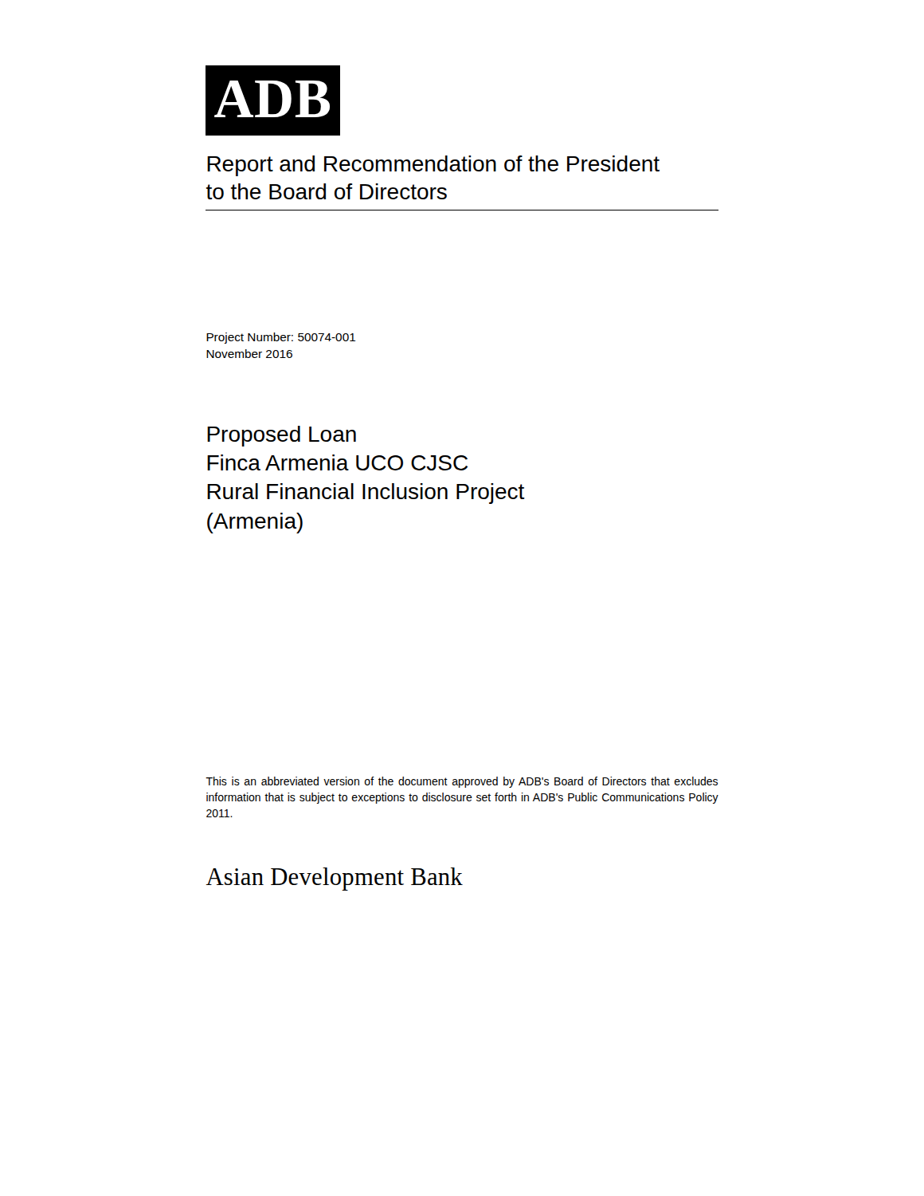ADB
Report and Recommendation of the President
to the Board of Directors
Project Number: 50074-001
November 2016
Proposed Loan
Finca Armenia UCO CJSC
Rural Financial Inclusion Project
(Armenia)
This is an abbreviated version of the document approved by ADB's Board of Directors that excludes information that is subject to exceptions to disclosure set forth in ADB's Public Communications Policy 2011.
Asian Development Bank